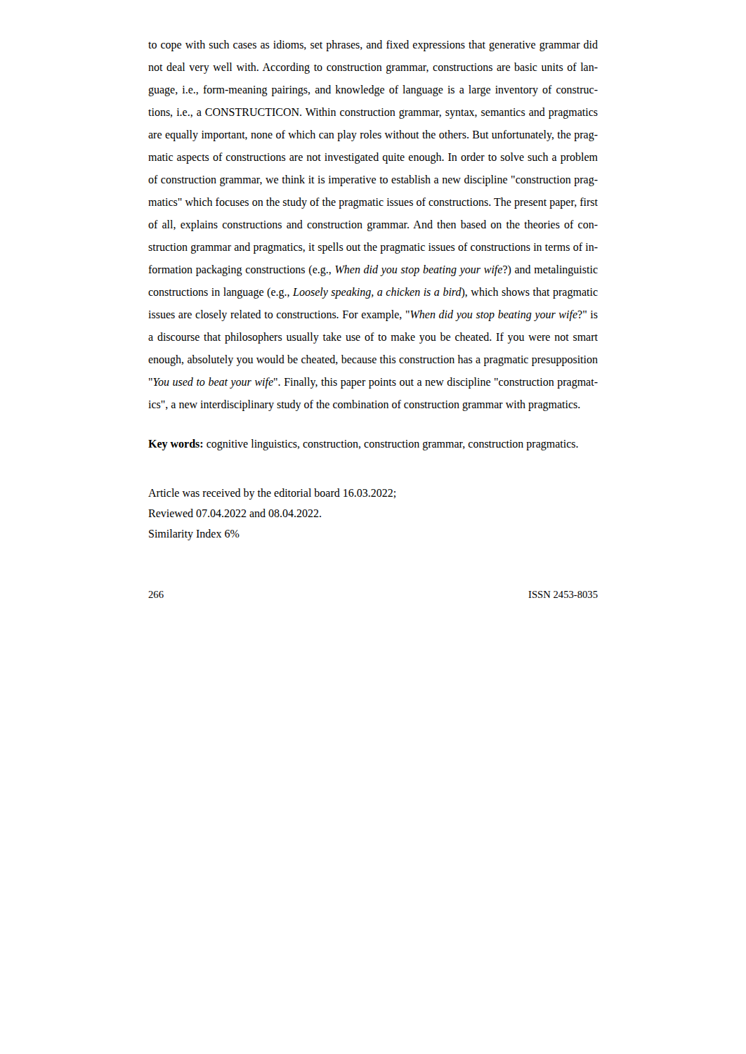to cope with such cases as idioms, set phrases, and fixed expressions that generative grammar did not deal very well with. According to construction grammar, constructions are basic units of language, i.e., form-meaning pairings, and knowledge of language is a large inventory of constructions, i.e., a CONSTRUCTICON. Within construction grammar, syntax, semantics and pragmatics are equally important, none of which can play roles without the others. But unfortunately, the pragmatic aspects of constructions are not investigated quite enough. In order to solve such a problem of construction grammar, we think it is imperative to establish a new discipline "construction pragmatics" which focuses on the study of the pragmatic issues of constructions. The present paper, first of all, explains constructions and construction grammar. And then based on the theories of construction grammar and pragmatics, it spells out the pragmatic issues of constructions in terms of information packaging constructions (e.g., When did you stop beating your wife?) and metalinguistic constructions in language (e.g., Loosely speaking, a chicken is a bird), which shows that pragmatic issues are closely related to constructions. For example, "When did you stop beating your wife?" is a discourse that philosophers usually take use of to make you be cheated. If you were not smart enough, absolutely you would be cheated, because this construction has a pragmatic presupposition "You used to beat your wife". Finally, this paper points out a new discipline "construction pragmatics", a new interdisciplinary study of the combination of construction grammar with pragmatics.
Key words: cognitive linguistics, construction, construction grammar, construction pragmatics.
Article was received by the editorial board 16.03.2022;
Reviewed 07.04.2022 and 08.04.2022.
Similarity Index 6%
266 ISSN 2453-8035